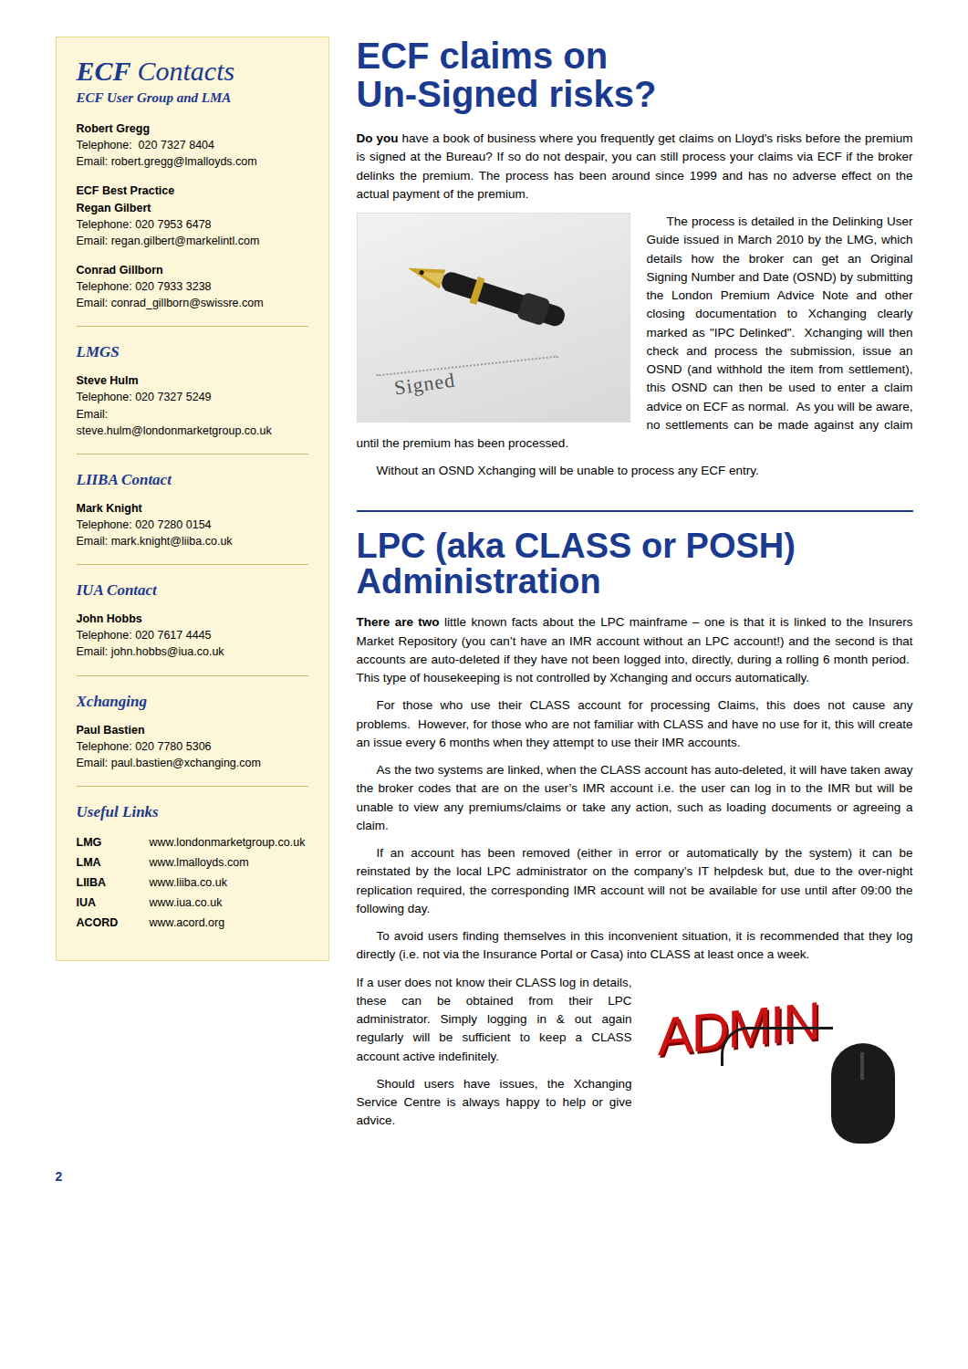ECF Contacts
ECF User Group and LMA
Robert Gregg
Telephone: 020 7327 8404
Email: robert.gregg@lmalloyds.com
ECF Best Practice
Regan Gilbert
Telephone: 020 7953 6478
Email: regan.gilbert@markelintl.com
Conrad Gillborn
Telephone: 020 7933 3238
Email: conrad_gillborn@swissre.com
LMGS
Steve Hulm
Telephone: 020 7327 5249
Email:
steve.hulm@londonmarketgroup.co.uk
LIIBA Contact
Mark Knight
Telephone: 020 7280 0154
Email: mark.knight@liiba.co.uk
IUA Contact
John Hobbs
Telephone: 020 7617 4445
Email: john.hobbs@iua.co.uk
Xchanging
Paul Bastien
Telephone: 020 7780 5306
Email: paul.bastien@xchanging.com
Useful Links
| LMG | www.londonmarketgroup.co.uk |
| LMA | www.lmalloyds.com |
| LIIBA | www.liiba.co.uk |
| IUA | www.iua.co.uk |
| ACORD | www.acord.org |
ECF claims on
Un-Signed risks?
Do you have a book of business where you frequently get claims on Lloyd's risks before the premium is signed at the Bureau? If so do not despair, you can still process your claims via ECF if the broker delinks the premium. The process has been around since 1999 and has no adverse effect on the actual payment of the premium.
Signed
The process is detailed in the Delinking User Guide issued in March 2010 by the LMG, which details how the broker can get an Original Signing Number and Date (OSND) by submitting the London Premium Advice Note and other closing documentation to Xchanging clearly marked as "IPC Delinked". Xchanging will then check and process the submission, issue an OSND (and withhold the item from settlement), this OSND can then be used to enter a claim advice on ECF as normal. As you will be aware, no settlements can be made against any claim until the premium has been processed.
Without an OSND Xchanging will be unable to process any ECF entry.
LPC (aka CLASS or POSH)
Administration
There are two little known facts about the LPC mainframe – one is that it is linked to the Insurers Market Repository (you can’t have an IMR account without an LPC account!) and the second is that accounts are auto-deleted if they have not been logged into, directly, during a rolling 6 month period. This type of housekeeping is not controlled by Xchanging and occurs automatically.
For those who use their CLASS account for processing Claims, this does not cause any problems. However, for those who are not familiar with CLASS and have no use for it, this will create an issue every 6 months when they attempt to use their IMR accounts.
As the two systems are linked, when the CLASS account has auto-deleted, it will have taken away the broker codes that are on the user’s IMR account i.e. the user can log in to the IMR but will be unable to view any premiums/claims or take any action, such as loading documents or agreeing a claim.
If an account has been removed (either in error or automatically by the system) it can be reinstated by the local LPC administrator on the company’s IT helpdesk but, due to the over-night replication required, the corresponding IMR account will not be available for use until after 09:00 the following day.
To avoid users finding themselves in this inconvenient situation, it is recommended that they log directly (i.e. not via the Insurance Portal or Casa) into CLASS at least once a week.
ADMIN
If a user does not know their CLASS log in details, these can be obtained from their LPC administrator. Simply logging in & out again regularly will be sufficient to keep a CLASS account active indefinitely.
Should users have issues, the Xchanging Service Centre is always happy to help or give advice.
2